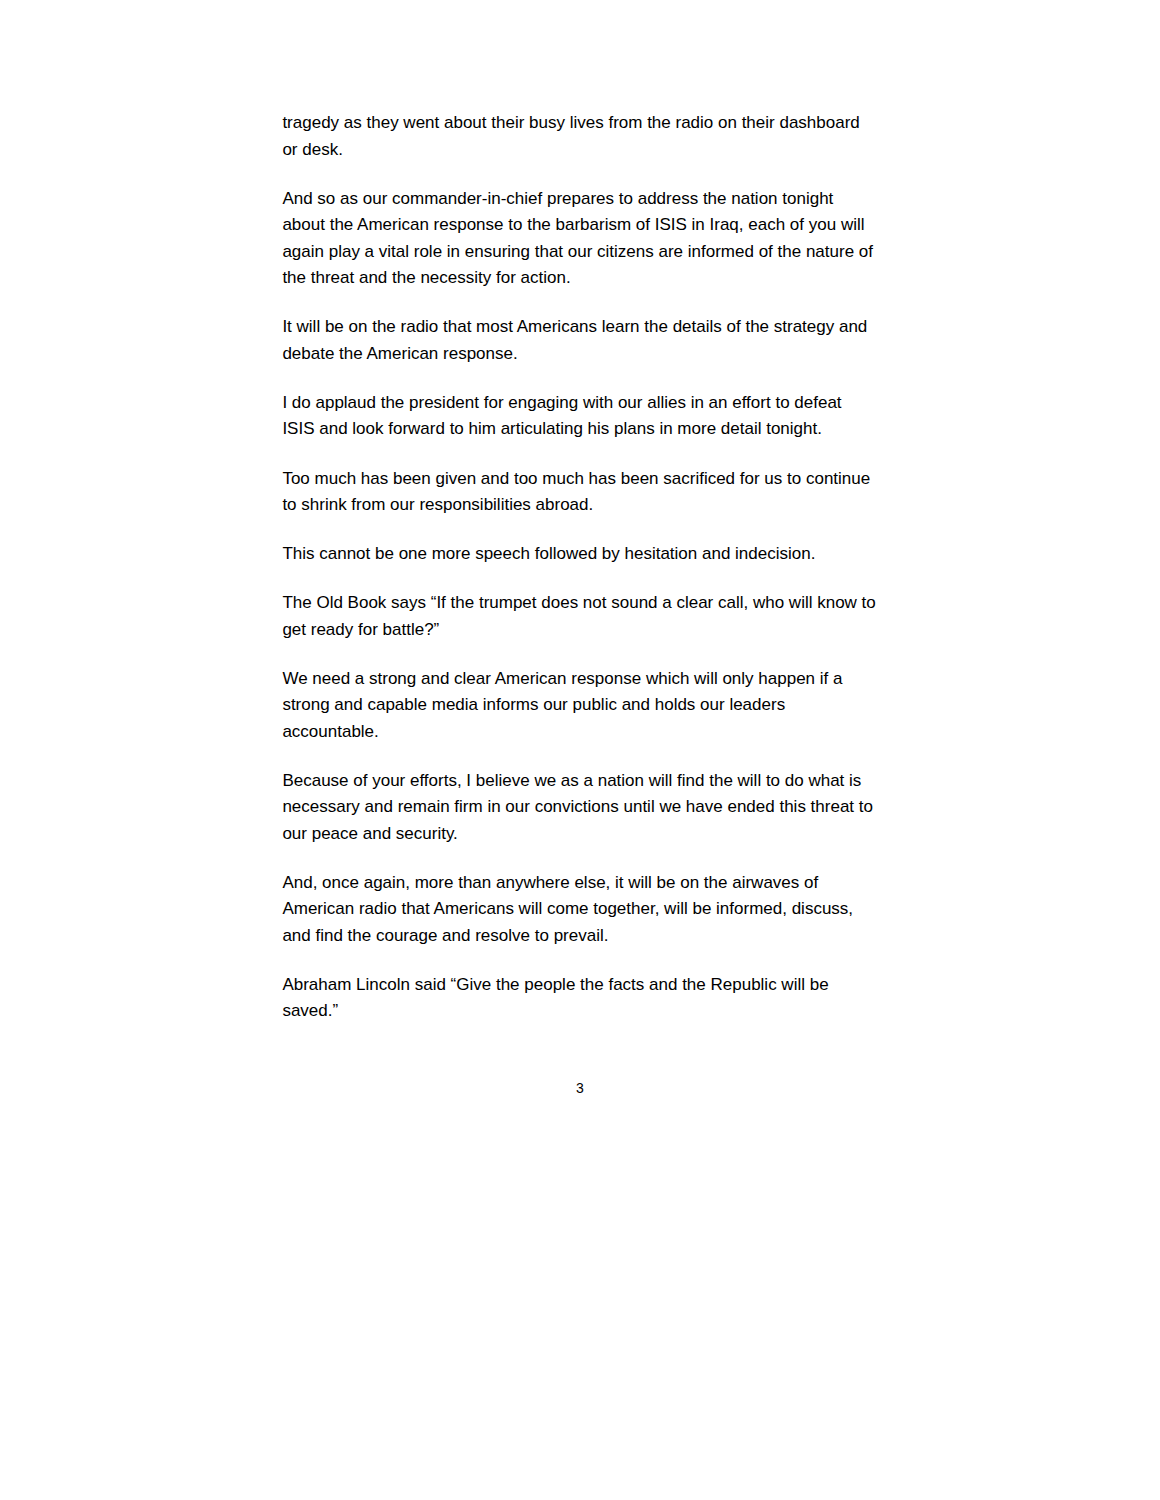tragedy as they went about their busy lives from the radio on their dashboard or desk.
And so as our commander-in-chief prepares to address the nation tonight about the American response to the barbarism of ISIS in Iraq, each of you will again play a vital role in ensuring that our citizens are informed of the nature of the threat and the necessity for action.
It will be on the radio that most Americans learn the details of the strategy and debate the American response.
I do applaud the president for engaging with our allies in an effort to defeat ISIS and look forward to him articulating his plans in more detail tonight.
Too much has been given and too much has been sacrificed for us to continue to shrink from our responsibilities abroad.
This cannot be one more speech followed by hesitation and indecision.
The Old Book says “If the trumpet does not sound a clear call, who will know to get ready for battle?”
We need a strong and clear American response which will only happen if a strong and capable media informs our public and holds our leaders accountable.
Because of your efforts, I believe we as a nation will find the will to do what is necessary and remain firm in our convictions until we have ended this threat to our peace and security.
And, once again, more than anywhere else, it will be on the airwaves of American radio that Americans will come together, will be informed, discuss, and find the courage and resolve to prevail.
Abraham Lincoln said “Give the people the facts and the Republic will be saved.”
3